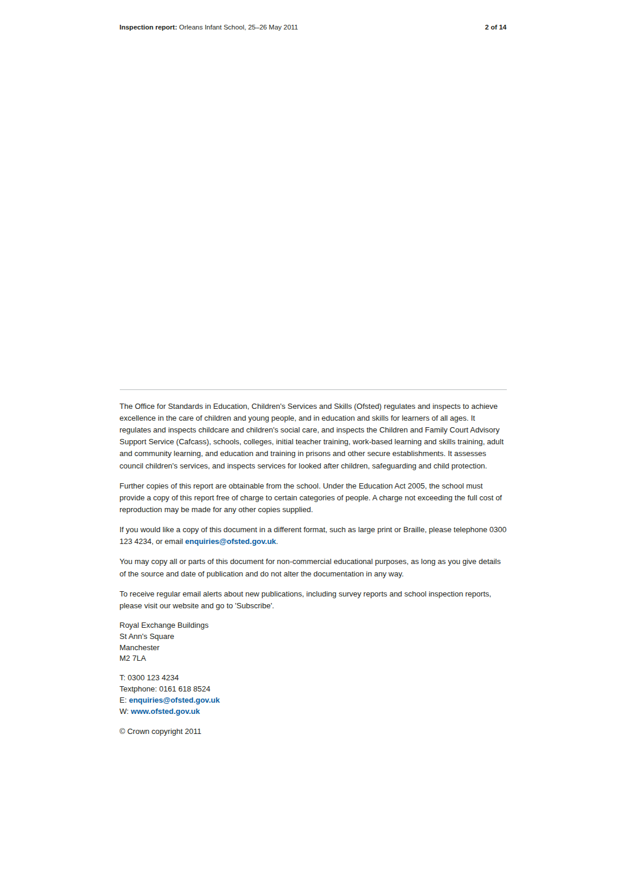Inspection report: Orleans Infant School, 25–26 May 2011
2 of 14
The Office for Standards in Education, Children's Services and Skills (Ofsted) regulates and inspects to achieve excellence in the care of children and young people, and in education and skills for learners of all ages. It regulates and inspects childcare and children's social care, and inspects the Children and Family Court Advisory Support Service (Cafcass), schools, colleges, initial teacher training, work-based learning and skills training, adult and community learning, and education and training in prisons and other secure establishments. It assesses council children's services, and inspects services for looked after children, safeguarding and child protection.
Further copies of this report are obtainable from the school. Under the Education Act 2005, the school must provide a copy of this report free of charge to certain categories of people. A charge not exceeding the full cost of reproduction may be made for any other copies supplied.
If you would like a copy of this document in a different format, such as large print or Braille, please telephone 0300 123 4234, or email enquiries@ofsted.gov.uk.
You may copy all or parts of this document for non-commercial educational purposes, as long as you give details of the source and date of publication and do not alter the documentation in any way.
To receive regular email alerts about new publications, including survey reports and school inspection reports, please visit our website and go to 'Subscribe'.
Royal Exchange Buildings
St Ann's Square
Manchester
M2 7LA
T: 0300 123 4234
Textphone: 0161 618 8524
E: enquiries@ofsted.gov.uk
W: www.ofsted.gov.uk
© Crown copyright 2011